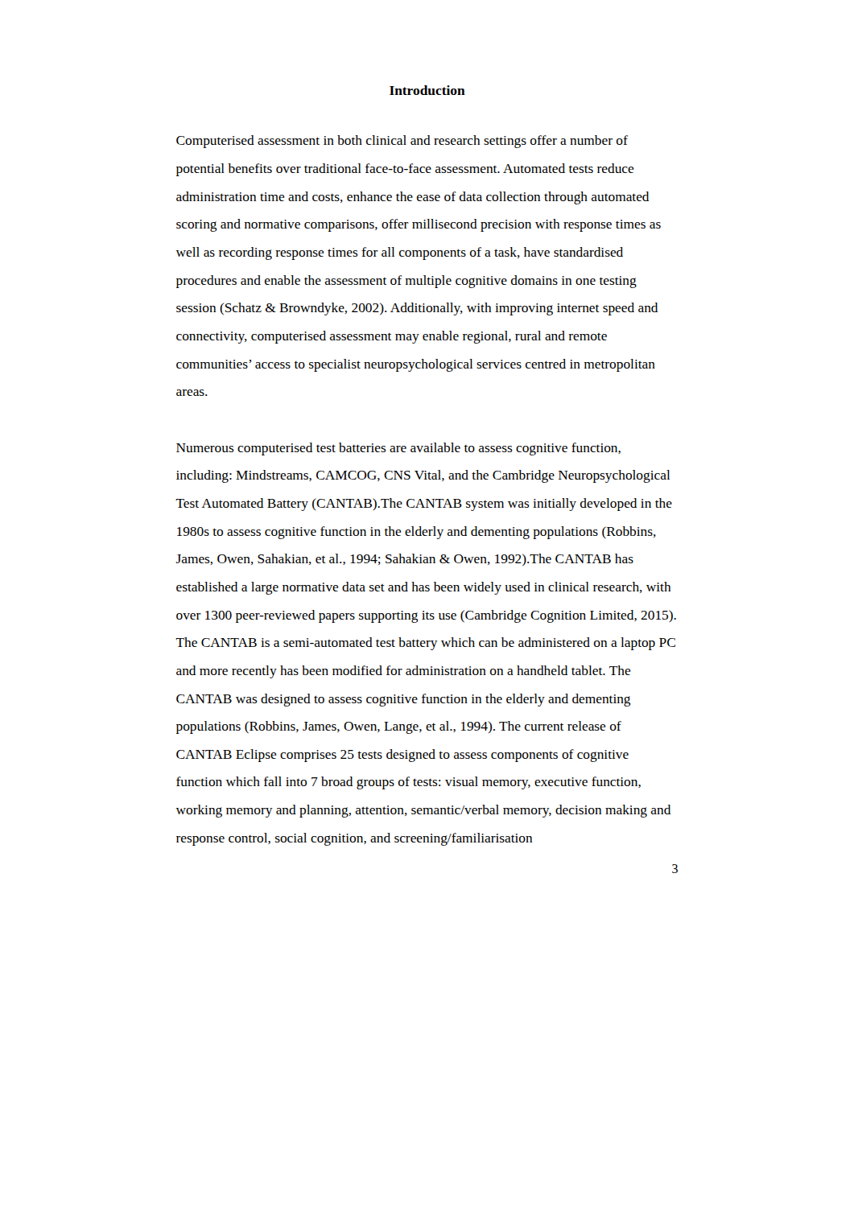Introduction
Computerised assessment in both clinical and research settings offer a number of potential benefits over traditional face-to-face assessment. Automated tests reduce administration time and costs, enhance the ease of data collection through automated scoring and normative comparisons, offer millisecond precision with response times as well as recording response times for all components of a task, have standardised procedures and enable the assessment of multiple cognitive domains in one testing session (Schatz & Browndyke, 2002). Additionally, with improving internet speed and connectivity, computerised assessment may enable regional, rural and remote communities’ access to specialist neuropsychological services centred in metropolitan areas.
Numerous computerised test batteries are available to assess cognitive function, including: Mindstreams, CAMCOG, CNS Vital, and the Cambridge Neuropsychological Test Automated Battery (CANTAB).The CANTAB system was initially developed in the 1980s to assess cognitive function in the elderly and dementing populations (Robbins, James, Owen, Sahakian, et al., 1994; Sahakian & Owen, 1992).The CANTAB has established a large normative data set and has been widely used in clinical research, with over 1300 peer-reviewed papers supporting its use (Cambridge Cognition Limited, 2015). The CANTAB is a semi-automated test battery which can be administered on a laptop PC and more recently has been modified for administration on a handheld tablet. The CANTAB was designed to assess cognitive function in the elderly and dementing populations (Robbins, James, Owen, Lange, et al., 1994). The current release of CANTAB Eclipse comprises 25 tests designed to assess components of cognitive function which fall into 7 broad groups of tests: visual memory, executive function, working memory and planning, attention, semantic/verbal memory, decision making and response control, social cognition, and screening/familiarisation
3